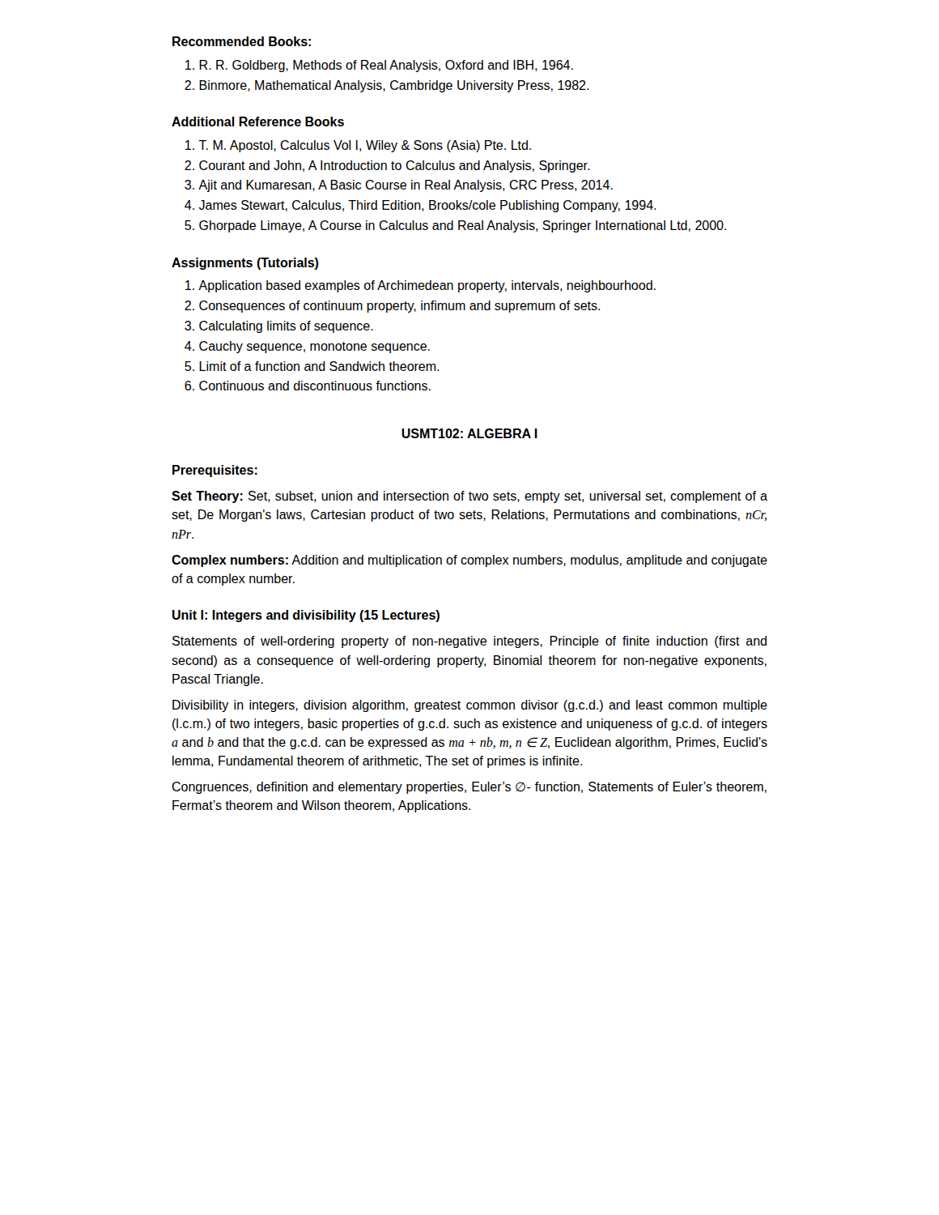Recommended Books:
R. R. Goldberg, Methods of Real Analysis, Oxford and IBH, 1964.
Binmore, Mathematical Analysis, Cambridge University Press, 1982.
Additional Reference Books
T. M. Apostol, Calculus Vol I, Wiley & Sons (Asia) Pte. Ltd.
Courant and John, A Introduction to Calculus and Analysis, Springer.
Ajit and Kumaresan, A Basic Course in Real Analysis, CRC Press, 2014.
James Stewart, Calculus, Third Edition, Brooks/cole Publishing Company, 1994.
Ghorpade Limaye, A Course in Calculus and Real Analysis, Springer International Ltd, 2000.
Assignments (Tutorials)
Application based examples of Archimedean property, intervals, neighbourhood.
Consequences of continuum property, infimum and supremum of sets.
Calculating limits of sequence.
Cauchy sequence, monotone sequence.
Limit of a function and Sandwich theorem.
Continuous and discontinuous functions.
USMT102: ALGEBRA I
Prerequisites:
Set Theory: Set, subset, union and intersection of two sets, empty set, universal set, complement of a set, De Morgan's laws, Cartesian product of two sets, Relations, Permutations and combinations, nCr, nPr.
Complex numbers: Addition and multiplication of complex numbers, modulus, amplitude and conjugate of a complex number.
Unit I: Integers and divisibility (15 Lectures)
Statements of well-ordering property of non-negative integers, Principle of finite induction (first and second) as a consequence of well-ordering property, Binomial theorem for non-negative exponents, Pascal Triangle.
Divisibility in integers, division algorithm, greatest common divisor (g.c.d.) and least common multiple (l.c.m.) of two integers, basic properties of g.c.d. such as existence and uniqueness of g.c.d. of integers a and b and that the g.c.d. can be expressed as ma + nb, m, n ∈ Z, Euclidean algorithm, Primes, Euclid's lemma, Fundamental theorem of arithmetic, The set of primes is infinite.
Congruences, definition and elementary properties, Euler’s ∅- function, Statements of Euler’s theorem, Fermat’s theorem and Wilson theorem, Applications.